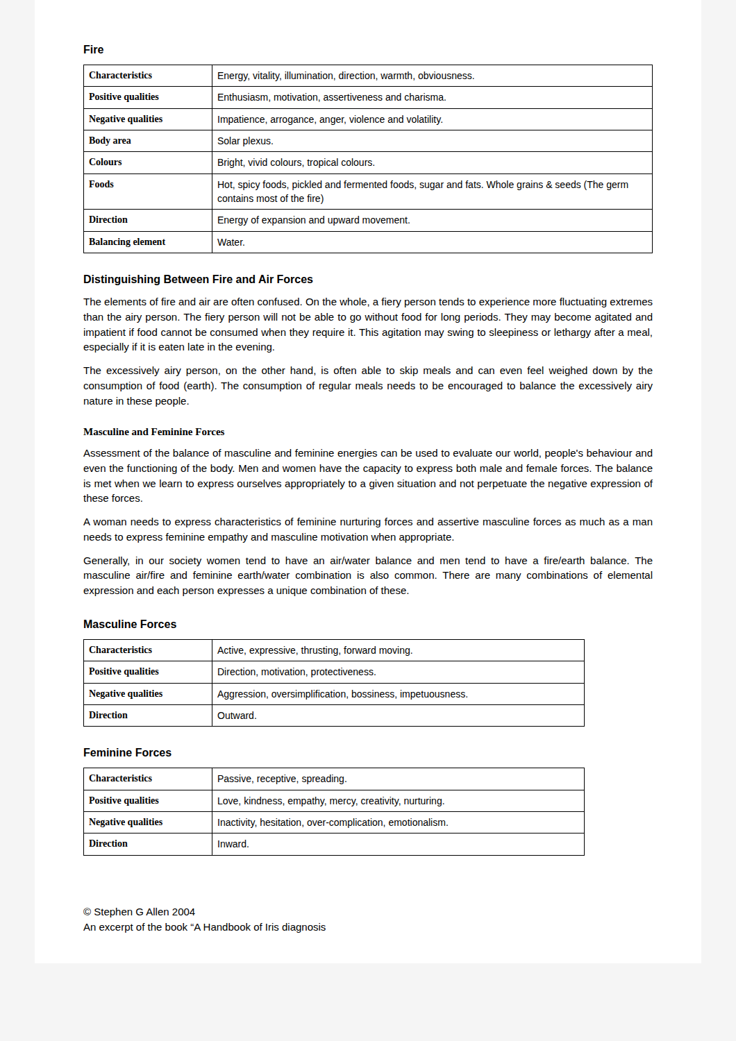Fire
| Characteristics | Energy, vitality, illumination, direction, warmth, obviousness. |
| Positive qualities | Enthusiasm, motivation, assertiveness and charisma. |
| Negative qualities | Impatience, arrogance, anger, violence and volatility. |
| Body area | Solar plexus. |
| Colours | Bright, vivid colours, tropical colours. |
| Foods | Hot, spicy foods, pickled and fermented foods, sugar and fats. Whole grains & seeds (The germ contains most of the fire) |
| Direction | Energy of expansion and upward movement. |
| Balancing element | Water. |
Distinguishing Between Fire and Air Forces
The elements of fire and air are often confused. On the whole, a fiery person tends to experience more fluctuating extremes than the airy person. The fiery person will not be able to go without food for long periods. They may become agitated and impatient if food cannot be consumed when they require it. This agitation may swing to sleepiness or lethargy after a meal, especially if it is eaten late in the evening.
The excessively airy person, on the other hand, is often able to skip meals and can even feel weighed down by the consumption of food (earth). The consumption of regular meals needs to be encouraged to balance the excessively airy nature in these people.
Masculine and Feminine Forces
Assessment of the balance of masculine and feminine energies can be used to evaluate our world, people's behaviour and even the functioning of the body. Men and women have the capacity to express both male and female forces. The balance is met when we learn to express ourselves appropriately to a given situation and not perpetuate the negative expression of these forces.
A woman needs to express characteristics of feminine nurturing forces and assertive masculine forces as much as a man needs to express feminine empathy and masculine motivation when appropriate.
Generally, in our society women tend to have an air/water balance and men tend to have a fire/earth balance. The masculine air/fire and feminine earth/water combination is also common. There are many combinations of elemental expression and each person expresses a unique combination of these.
Masculine Forces
| Characteristics | Active, expressive, thrusting, forward moving. |
| Positive qualities | Direction, motivation, protectiveness. |
| Negative qualities | Aggression, oversimplification, bossiness, impetuousness. |
| Direction | Outward. |
Feminine Forces
| Characteristics | Passive, receptive, spreading. |
| Positive qualities | Love, kindness, empathy, mercy, creativity, nurturing. |
| Negative qualities | Inactivity, hesitation, over-complication, emotionalism. |
| Direction | Inward. |
© Stephen G Allen 2004
An excerpt of the book “A Handbook of Iris diagnosis